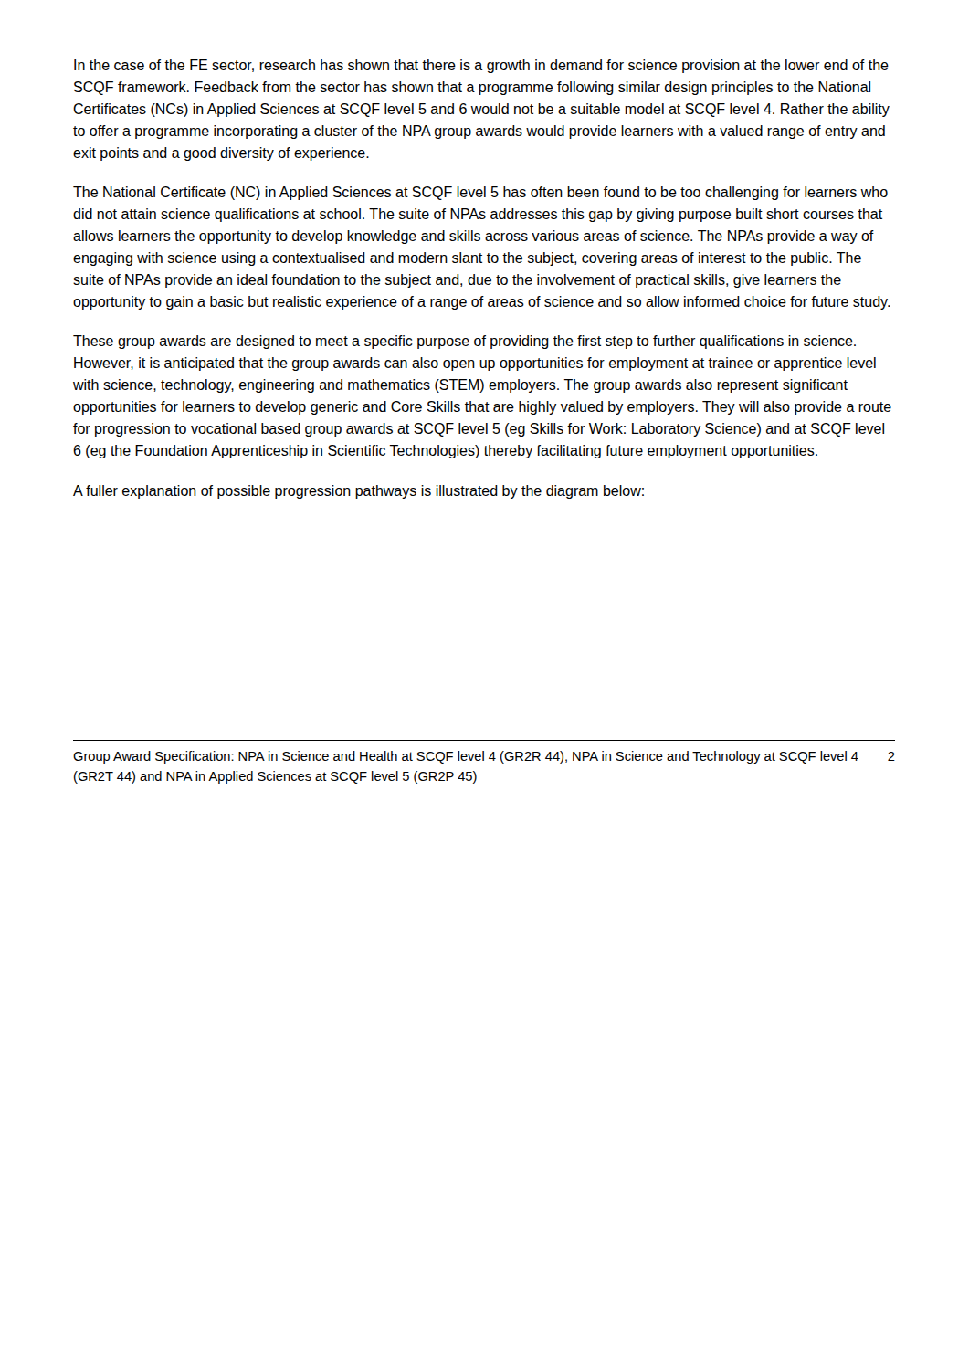In the case of the FE sector, research has shown that there is a growth in demand for science provision at the lower end of the SCQF framework. Feedback from the sector has shown that a programme following similar design principles to the National Certificates (NCs) in Applied Sciences at SCQF level 5 and 6 would not be a suitable model at SCQF level 4. Rather the ability to offer a programme incorporating a cluster of the NPA group awards would provide learners with a valued range of entry and exit points and a good diversity of experience.
The National Certificate (NC) in Applied Sciences at SCQF level 5 has often been found to be too challenging for learners who did not attain science qualifications at school. The suite of NPAs addresses this gap by giving purpose built short courses that allows learners the opportunity to develop knowledge and skills across various areas of science. The NPAs provide a way of engaging with science using a contextualised and modern slant to the subject, covering areas of interest to the public. The suite of NPAs provide an ideal foundation to the subject and, due to the involvement of practical skills, give learners the opportunity to gain a basic but realistic experience of a range of areas of science and so allow informed choice for future study.
These group awards are designed to meet a specific purpose of providing the first step to further qualifications in science. However, it is anticipated that the group awards can also open up opportunities for employment at trainee or apprentice level with science, technology, engineering and mathematics (STEM) employers. The group awards also represent significant opportunities for learners to develop generic and Core Skills that are highly valued by employers. They will also provide a route for progression to vocational based group awards at SCQF level 5 (eg Skills for Work: Laboratory Science) and at SCQF level 6 (eg the Foundation Apprenticeship in Scientific Technologies) thereby facilitating future employment opportunities.
A fuller explanation of possible progression pathways is illustrated by the diagram below:
Group Award Specification: NPA in Science and Health at SCQF level 4 (GR2R 44), NPA in Science and Technology at SCQF level 4 (GR2T 44) and NPA in Applied Sciences at SCQF level 5 (GR2P 45)
2